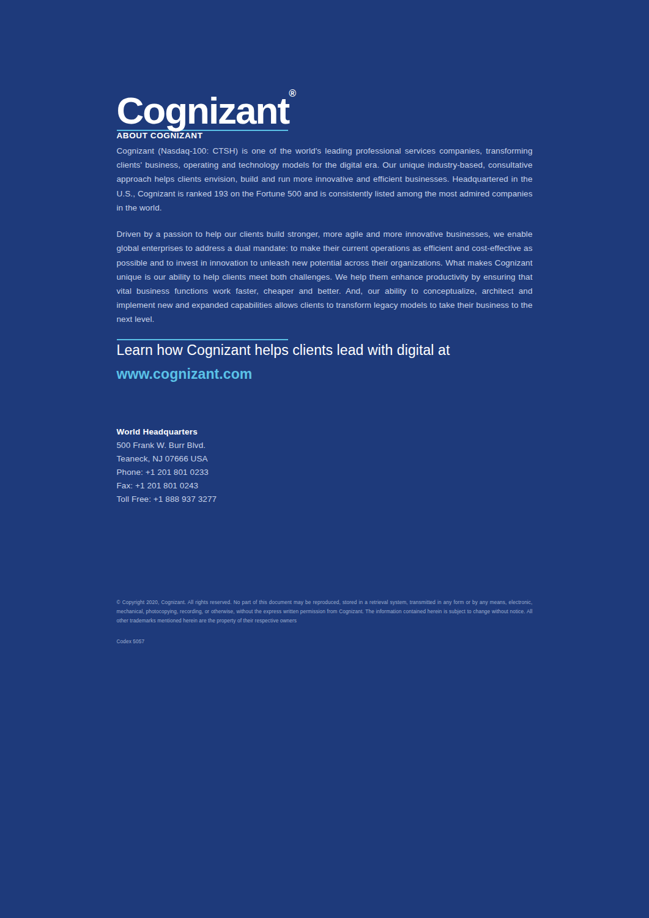Cognizant®
About Cognizant
Cognizant (Nasdaq-100: CTSH) is one of the world's leading professional services companies, transforming clients' business, operating and technology models for the digital era. Our unique industry-based, consultative approach helps clients envision, build and run more innovative and efficient businesses. Headquartered in the U.S., Cognizant is ranked 193 on the Fortune 500 and is consistently listed among the most admired companies in the world.
Driven by a passion to help our clients build stronger, more agile and more innovative businesses, we enable global enterprises to address a dual mandate: to make their current operations as efficient and cost-effective as possible and to invest in innovation to unleash new potential across their organizations. What makes Cognizant unique is our ability to help clients meet both challenges. We help them enhance productivity by ensuring that vital business functions work faster, cheaper and better. And, our ability to conceptualize, architect and implement new and expanded capabilities allows clients to transform legacy models to take their business to the next level.
Learn how Cognizant helps clients lead with digital at www.cognizant.com
World Headquarters
500 Frank W. Burr Blvd.
Teaneck, NJ 07666 USA
Phone: +1 201 801 0233
Fax: +1 201 801 0243
Toll Free: +1 888 937 3277
© Copyright 2020, Cognizant. All rights reserved. No part of this document may be reproduced, stored in a retrieval system, transmitted in any form or by any means, electronic, mechanical, photocopying, recording, or otherwise, without the express written permission from Cognizant. The information contained herein is subject to change without notice. All other trademarks mentioned herein are the property of their respective owners
Codex 5057